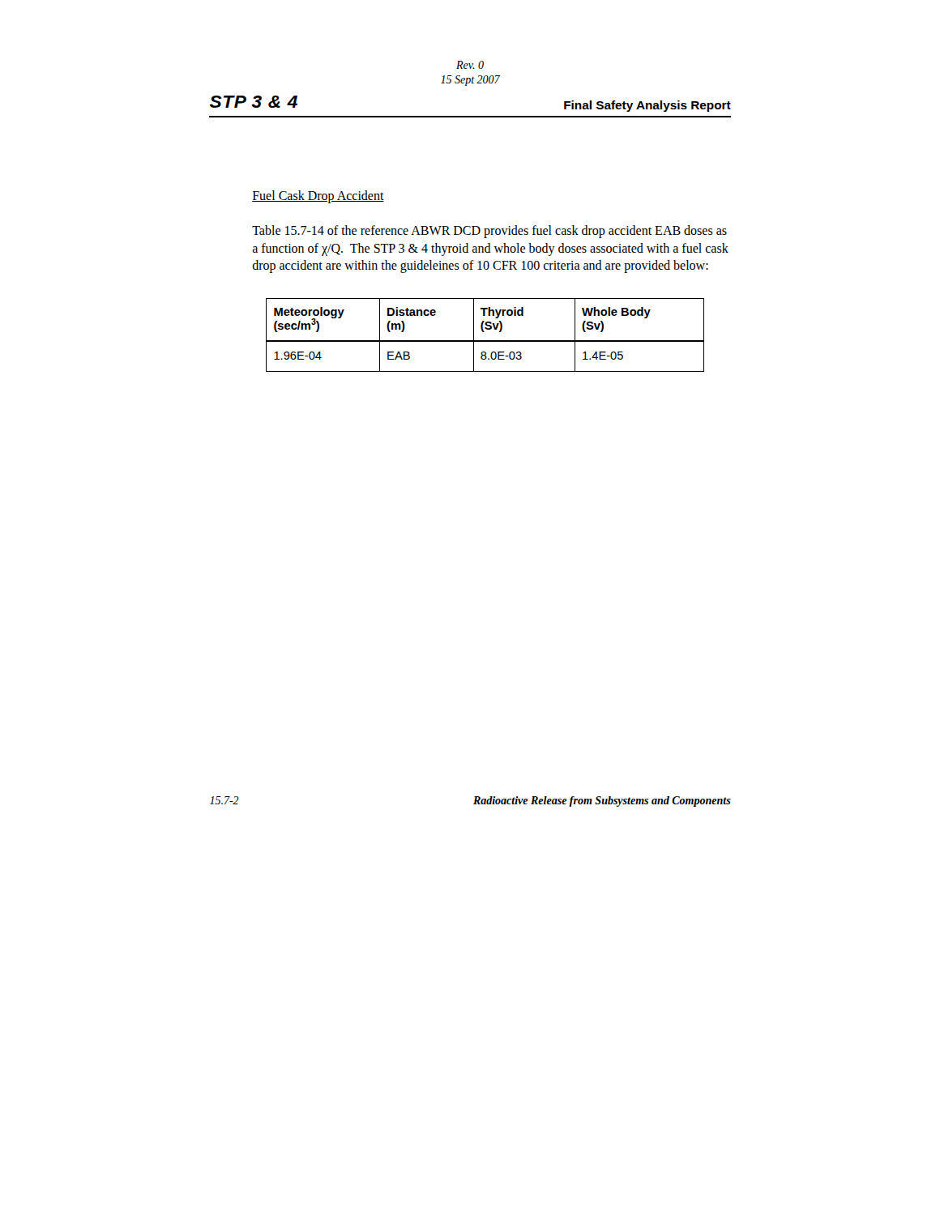Rev. 0
15 Sept 2007
STP 3 & 4
Final Safety Analysis Report
Fuel Cask Drop Accident
Table 15.7-14 of the reference ABWR DCD provides fuel cask drop accident EAB doses as a function of χ/Q. The STP 3 & 4 thyroid and whole body doses associated with a fuel cask drop accident are within the guideleines of 10 CFR 100 criteria and are provided below:
| Meteorology (sec/m 3 ) | Distance (m) | Thyroid (Sv) | Whole Body (Sv) |
| --- | --- | --- | --- |
| 1.96E-04 | EAB | 8.0E-03 | 1.4E-05 |
15.7-2
Radioactive Release from Subsystems and Components